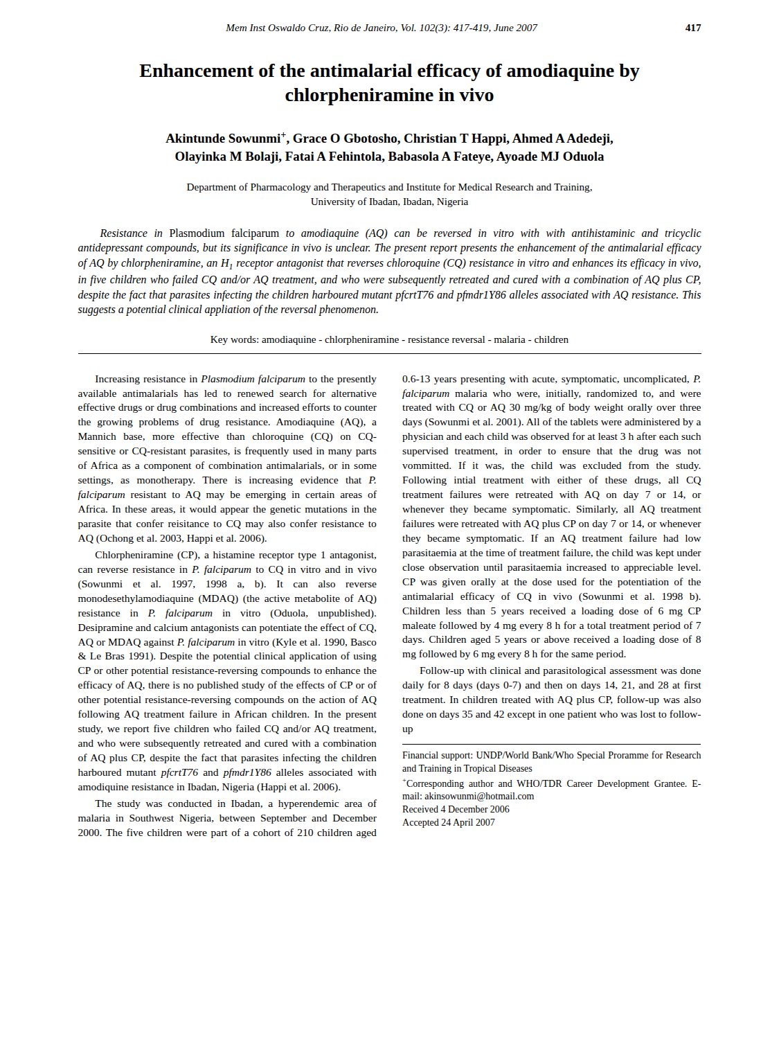417 Mem Inst Oswaldo Cruz, Rio de Janeiro, Vol. 102(3): 417-419, June 2007
Enhancement of the antimalarial efficacy of amodiaquine by chlorpheniramine in vivo
Akintunde Sowunmi+, Grace O Gbotosho, Christian T Happi, Ahmed A Adedeji,
Olayinka M Bolaji, Fatai A Fehintola, Babasola A Fateye, Ayoade MJ Oduola
Department of Pharmacology and Therapeutics and Institute for Medical Research and Training,
University of Ibadan, Ibadan, Nigeria
Resistance in Plasmodium falciparum to amodiaquine (AQ) can be reversed in vitro with with antihistaminic and tricyclic antidepressant compounds, but its significance in vivo is unclear. The present report presents the enhancement of the antimalarial efficacy of AQ by chlorpheniramine, an H1 receptor antagonist that reverses chloroquine (CQ) resistance in vitro and enhances its efficacy in vivo, in five children who failed CQ and/or AQ treatment, and who were subsequently retreated and cured with a combination of AQ plus CP, despite the fact that parasites infecting the children harboured mutant pfcrtT76 and pfmdr1Y86 alleles associated with AQ resistance. This suggests a potential clinical appliation of the reversal phenomenon.
Key words: amodiaquine - chlorpheniramine - resistance reversal - malaria - children
Increasing resistance in Plasmodium falciparum to the presently available antimalarials has led to renewed search for alternative effective drugs or drug combinations and increased efforts to counter the growing problems of drug resistance. Amodiaquine (AQ), a Mannich base, more effective than chloroquine (CQ) on CQ-sensitive or CQ-resistant parasites, is frequently used in many parts of Africa as a component of combination antimalarials, or in some settings, as monotherapy. There is increasing evidence that P. falciparum resistant to AQ may be emerging in certain areas of Africa. In these areas, it would appear the genetic mutations in the parasite that confer reisitance to CQ may also confer resistance to AQ (Ochong et al. 2003, Happi et al. 2006).
Chlorpheniramine (CP), a histamine receptor type 1 antagonist, can reverse resistance in P. falciparum to CQ in vitro and in vivo (Sowunmi et al. 1997, 1998 a, b). It can also reverse monodesethylamodiaquine (MDAQ) (the active metabolite of AQ) resistance in P. falciparum in vitro (Oduola, unpublished). Desipramine and calcium antagonists can potentiate the effect of CQ, AQ or MDAQ against P. falciparum in vitro (Kyle et al. 1990, Basco & Le Bras 1991). Despite the potential clinical application of using CP or other potential resistance-reversing compounds to enhance the efficacy of AQ, there is no published study of the effects of CP or of other potential resistance-reversing compounds on the action of AQ following AQ treatment failure in African children. In the present study, we report five children who failed CQ and/or AQ treatment, and who were subsequently retreated and cured with a combination of AQ plus CP, despite the fact that parasites infecting the children harboured mutant pfcrtT76 and pfmdr1Y86 alleles associated with amodiquine resistance in Ibadan, Nigeria (Happi et al. 2006).
The study was conducted in Ibadan, a hyperendemic area of malaria in Southwest Nigeria, between September and December 2000. The five children were part of a cohort of 210 children aged 0.6-13 years presenting with acute, symptomatic, uncomplicated, P. falciparum malaria who were, initially, randomized to, and were treated with CQ or AQ 30 mg/kg of body weight orally over three days (Sowunmi et al. 2001). All of the tablets were administered by a physician and each child was observed for at least 3 h after each such supervised treatment, in order to ensure that the drug was not vommitted. If it was, the child was excluded from the study. Following intial treatment with either of these drugs, all CQ treatment failures were retreated with AQ on day 7 or 14, or whenever they became symptomatic. Similarly, all AQ treatment failures were retreated with AQ plus CP on day 7 or 14, or whenever they became symptomatic. If an AQ treatment failure had low parasitaemia at the time of treatment failure, the child was kept under close observation until parasitaemia increased to appreciable level. CP was given orally at the dose used for the potentiation of the antimalarial efficacy of CQ in vivo (Sowunmi et al. 1998 b). Children less than 5 years received a loading dose of 6 mg CP maleate followed by 4 mg every 8 h for a total treatment period of 7 days. Children aged 5 years or above received a loading dose of 8 mg followed by 6 mg every 8 h for the same period.
Follow-up with clinical and parasitological assessment was done daily for 8 days (days 0-7) and then on days 14, 21, and 28 at first treatment. In children treated with AQ plus CP, follow-up was also done on days 35 and 42 except in one patient who was lost to follow-up
Financial support: UNDP/World Bank/Who Special Proramme for Research and Training in Tropical Diseases
+Corresponding author and WHO/TDR Career Development Grantee. E-mail: akinsowunmi@hotmail.com
Received 4 December 2006
Accepted 24 April 2007